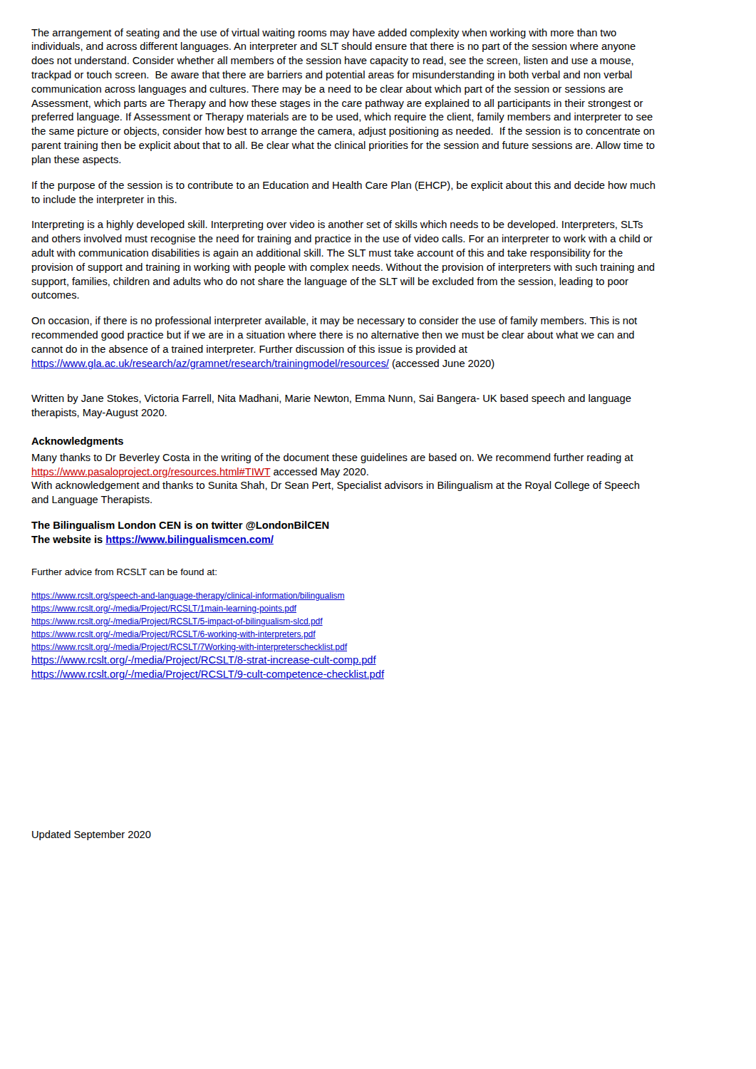The arrangement of seating and the use of virtual waiting rooms may have added complexity when working with more than two individuals, and across different languages. An interpreter and SLT should ensure that there is no part of the session where anyone does not understand. Consider whether all members of the session have capacity to read, see the screen, listen and use a mouse, trackpad or touch screen. Be aware that there are barriers and potential areas for misunderstanding in both verbal and non verbal communication across languages and cultures. There may be a need to be clear about which part of the session or sessions are Assessment, which parts are Therapy and how these stages in the care pathway are explained to all participants in their strongest or preferred language. If Assessment or Therapy materials are to be used, which require the client, family members and interpreter to see the same picture or objects, consider how best to arrange the camera, adjust positioning as needed. If the session is to concentrate on parent training then be explicit about that to all. Be clear what the clinical priorities for the session and future sessions are. Allow time to plan these aspects.
If the purpose of the session is to contribute to an Education and Health Care Plan (EHCP), be explicit about this and decide how much to include the interpreter in this.
Interpreting is a highly developed skill. Interpreting over video is another set of skills which needs to be developed. Interpreters, SLTs and others involved must recognise the need for training and practice in the use of video calls. For an interpreter to work with a child or adult with communication disabilities is again an additional skill. The SLT must take account of this and take responsibility for the provision of support and training in working with people with complex needs. Without the provision of interpreters with such training and support, families, children and adults who do not share the language of the SLT will be excluded from the session, leading to poor outcomes.
On occasion, if there is no professional interpreter available, it may be necessary to consider the use of family members. This is not recommended good practice but if we are in a situation where there is no alternative then we must be clear about what we can and cannot do in the absence of a trained interpreter. Further discussion of this issue is provided at
https://www.gla.ac.uk/research/az/gramnet/research/trainingmodel/resources/ (accessed June 2020)
Written by Jane Stokes, Victoria Farrell, Nita Madhani, Marie Newton, Emma Nunn, Sai Bangera- UK based speech and language therapists, May-August 2020.
Acknowledgments
Many thanks to Dr Beverley Costa in the writing of the document these guidelines are based on. We recommend further reading at https://www.pasaloproject.org/resources.html#TIWT accessed May 2020.
With acknowledgement and thanks to Sunita Shah, Dr Sean Pert, Specialist advisors in Bilingualism at the Royal College of Speech and Language Therapists.
The Bilingualism London CEN is on twitter @LondonBilCEN
The website is https://www.bilingualismcen.com/
Further advice from RCSLT can be found at:
https://www.rcslt.org/speech-and-language-therapy/clinical-information/bilingualism https://www.rcslt.org/-/media/Project/RCSLT/1main-learning-points.pdf https://www.rcslt.org/-/media/Project/RCSLT/5-impact-of-bilingualism-slcd.pdf https://www.rcslt.org/-/media/Project/RCSLT/6-working-with-interpreters.pdf https://www.rcslt.org/-/media/Project/RCSLT/7Working-with-interpreterschecklist.pdf
https://www.rcslt.org/-/media/Project/RCSLT/8-strat-increase-cult-comp.pdf https://www.rcslt.org/-/media/Project/RCSLT/9-cult-competence-checklist.pdf
Updated September 2020